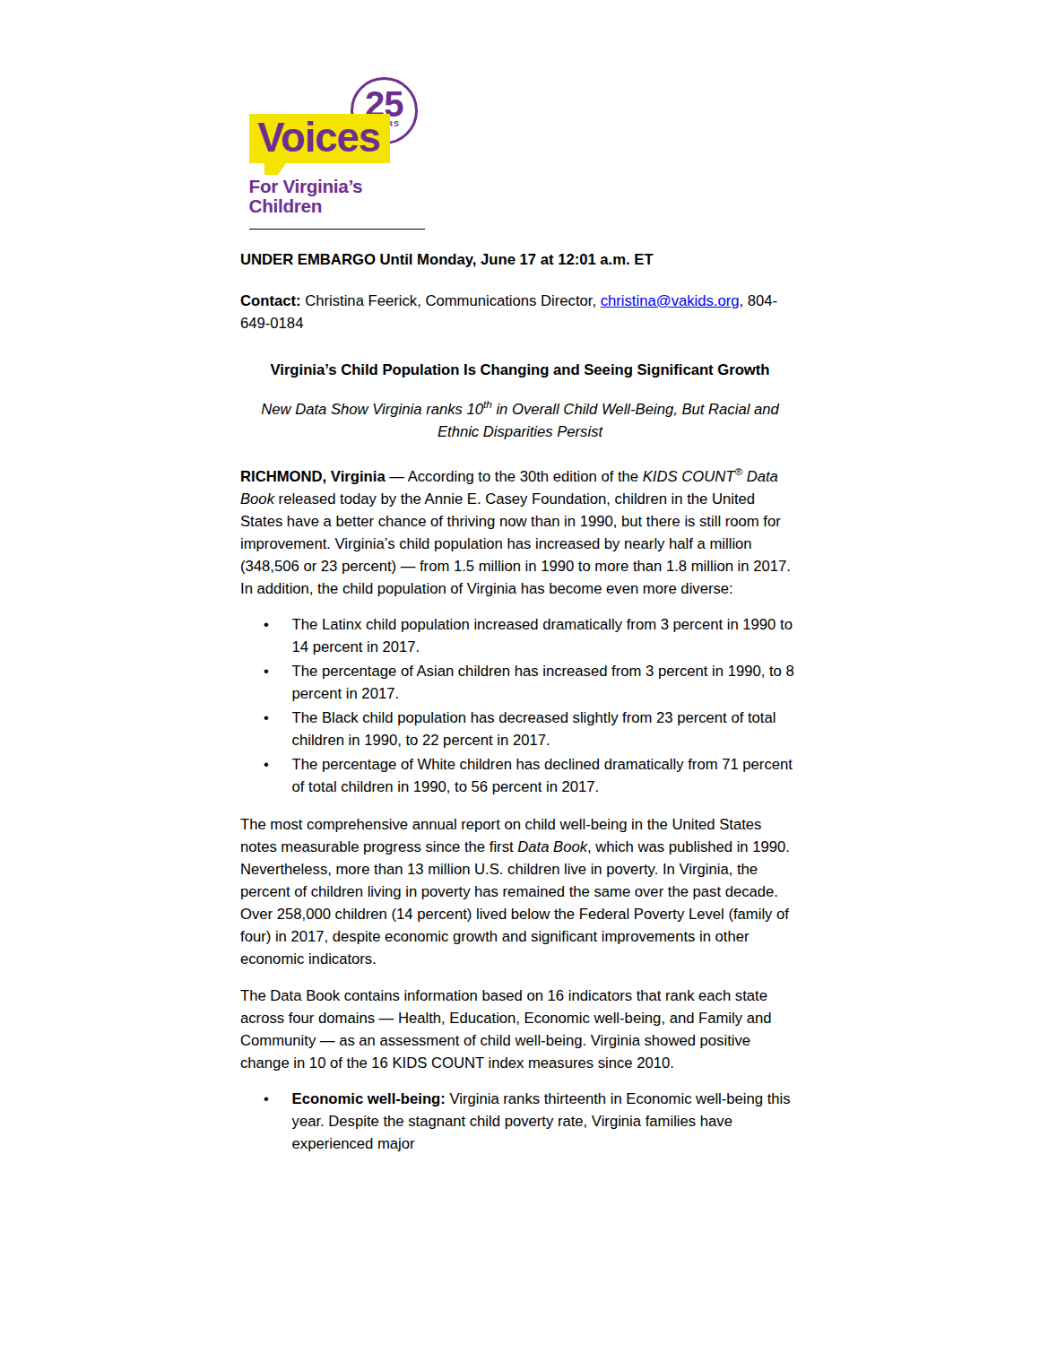25 YEARS
Voices
For Virginia’s
Children
UNDER EMBARGO Until Monday, June 17 at 12:01 a.m. ET
Contact: Christina Feerick, Communications Director, christina@vakids.org, 804-649-0184
Virginia’s Child Population Is Changing and Seeing Significant Growth
New Data Show Virginia ranks 10th in Overall Child Well-Being, But Racial and Ethnic Disparities Persist
RICHMOND, Virginia — According to the 30th edition of the KIDS COUNT® Data Book released today by the Annie E. Casey Foundation, children in the United States have a better chance of thriving now than in 1990, but there is still room for improvement. Virginia’s child population has increased by nearly half a million (348,506 or 23 percent) — from 1.5 million in 1990 to more than 1.8 million in 2017. In addition, the child population of Virginia has become even more diverse:
The Latinx child population increased dramatically from 3 percent in 1990 to 14 percent in 2017.
The percentage of Asian children has increased from 3 percent in 1990, to 8 percent in 2017.
The Black child population has decreased slightly from 23 percent of total children in 1990, to 22 percent in 2017.
The percentage of White children has declined dramatically from 71 percent of total children in 1990, to 56 percent in 2017.
The most comprehensive annual report on child well-being in the United States notes measurable progress since the first Data Book, which was published in 1990. Nevertheless, more than 13 million U.S. children live in poverty. In Virginia, the percent of children living in poverty has remained the same over the past decade. Over 258,000 children (14 percent) lived below the Federal Poverty Level (family of four) in 2017, despite economic growth and significant improvements in other economic indicators.
The Data Book contains information based on 16 indicators that rank each state across four domains — Health, Education, Economic well-being, and Family and Community — as an assessment of child well-being. Virginia showed positive change in 10 of the 16 KIDS COUNT index measures since 2010.
Economic well-being: Virginia ranks thirteenth in Economic well-being this year. Despite the stagnant child poverty rate, Virginia families have experienced major